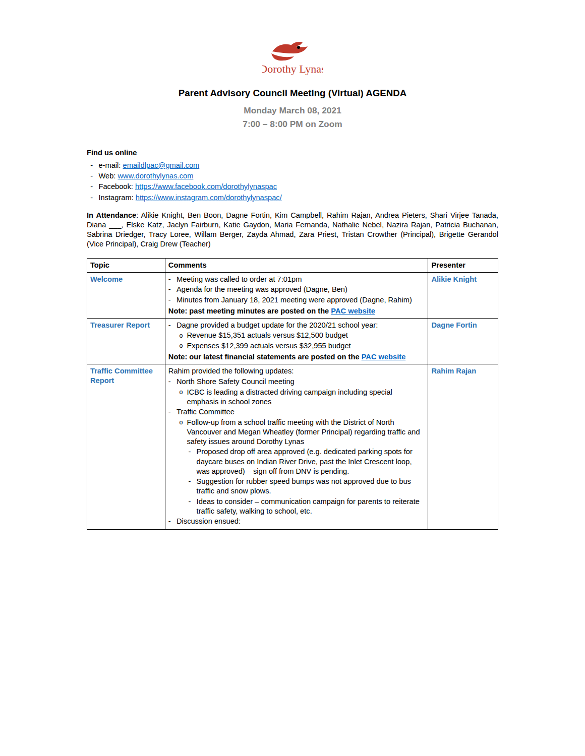Parent Advisory Council Meeting (Virtual) AGENDA
Monday March 08, 2021
7:00 – 8:00 PM on Zoom
Find us online
e-mail: emaildlpac@gmail.com
Web: www.dorothylynas.com
Facebook: https://www.facebook.com/dorothylynaspac
Instagram: https://www.instagram.com/dorothylynaspac/
In Attendance: Alikie Knight, Ben Boon, Dagne Fortin, Kim Campbell, Rahim Rajan, Andrea Pieters, Shari Virjee Tanada, Diana ___, Elske Katz, Jaclyn Fairburn, Katie Gaydon, Maria Fernanda, Nathalie Nebel, Nazira Rajan, Patricia Buchanan, Sabrina Driedger, Tracy Loree, Willam Berger, Zayda Ahmad, Zara Priest, Tristan Crowther (Principal), Brigette Gerandol (Vice Principal), Craig Drew (Teacher)
| Topic | Comments | Presenter |
| --- | --- | --- |
| Welcome | Meeting was called to order at 7:01pm Agenda for the meeting was approved (Dagne, Ben) Minutes from January 18, 2021 meeting were approved (Dagne, Rahim) Note: past meeting minutes are posted on the PAC website | Alikie Knight |
| Treasurer Report | Dagne provided a budget update for the 2020/21 school year: Revenue $15,351 actuals versus $12,500 budget Expenses $12,399 actuals versus $32,955 budget Note: our latest financial statements are posted on the PAC website | Dagne Fortin |
| Traffic Committee Report | Rahim provided the following updates: North Shore Safety Council meeting ICBC is leading a distracted driving campaign including special emphasis in school zones Traffic Committee Follow-up from a school traffic meeting with the District of North Vancouver and Megan Wheatley (former Principal) regarding traffic and safety issues around Dorothy Lynas Proposed drop off area approved (e.g. dedicated parking spots for daycare buses on Indian River Drive, past the Inlet Crescent loop, was approved) – sign off from DNV is pending. Suggestion for rubber speed bumps was not approved due to bus traffic and snow plows. Ideas to consider – communication campaign for parents to reiterate traffic safety, walking to school, etc. Discussion ensued: | Rahim Rajan |